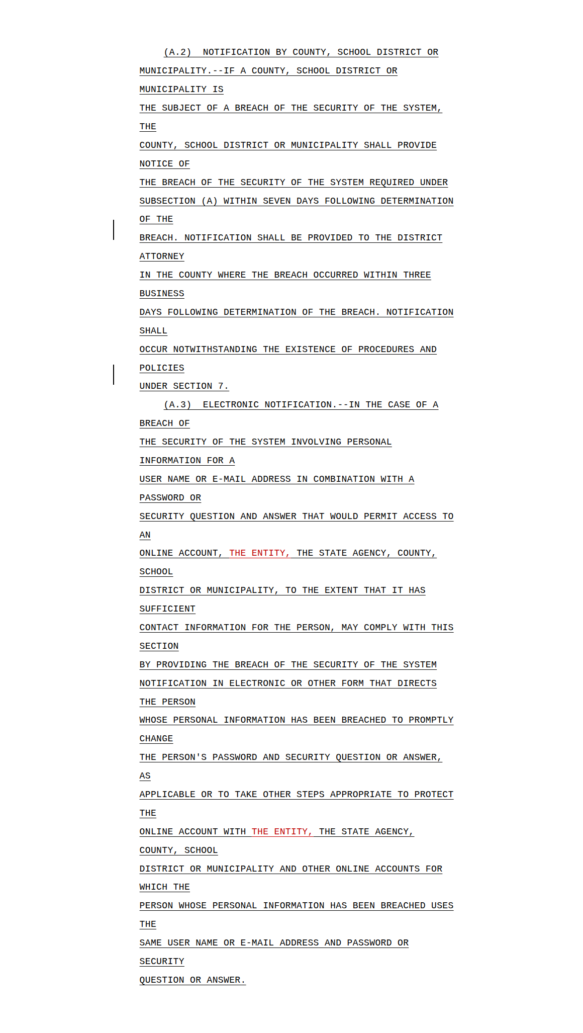(A.2) NOTIFICATION BY COUNTY, SCHOOL DISTRICT OR
MUNICIPALITY.--IF A COUNTY, SCHOOL DISTRICT OR MUNICIPALITY IS
THE SUBJECT OF A BREACH OF THE SECURITY OF THE SYSTEM, THE
COUNTY, SCHOOL DISTRICT OR MUNICIPALITY SHALL PROVIDE NOTICE OF
THE BREACH OF THE SECURITY OF THE SYSTEM REQUIRED UNDER
SUBSECTION (A) WITHIN SEVEN DAYS FOLLOWING DETERMINATION OF THE
BREACH. NOTIFICATION SHALL BE PROVIDED TO THE DISTRICT ATTORNEY
IN THE COUNTY WHERE THE BREACH OCCURRED WITHIN THREE BUSINESS
DAYS FOLLOWING DETERMINATION OF THE BREACH. NOTIFICATION SHALL
OCCUR NOTWITHSTANDING THE EXISTENCE OF PROCEDURES AND POLICIES
UNDER SECTION 7.
(A.3) ELECTRONIC NOTIFICATION.--IN THE CASE OF A BREACH OF
THE SECURITY OF THE SYSTEM INVOLVING PERSONAL INFORMATION FOR A
USER NAME OR E-MAIL ADDRESS IN COMBINATION WITH A PASSWORD OR
SECURITY QUESTION AND ANSWER THAT WOULD PERMIT ACCESS TO AN
ONLINE ACCOUNT, THE ENTITY, THE STATE AGENCY, COUNTY, SCHOOL
DISTRICT OR MUNICIPALITY, TO THE EXTENT THAT IT HAS SUFFICIENT
CONTACT INFORMATION FOR THE PERSON, MAY COMPLY WITH THIS SECTION
BY PROVIDING THE BREACH OF THE SECURITY OF THE SYSTEM
NOTIFICATION IN ELECTRONIC OR OTHER FORM THAT DIRECTS THE PERSON
WHOSE PERSONAL INFORMATION HAS BEEN BREACHED TO PROMPTLY CHANGE
THE PERSON'S PASSWORD AND SECURITY QUESTION OR ANSWER, AS
APPLICABLE OR TO TAKE OTHER STEPS APPROPRIATE TO PROTECT THE
ONLINE ACCOUNT WITH THE ENTITY, THE STATE AGENCY, COUNTY, SCHOOL
DISTRICT OR MUNICIPALITY AND OTHER ONLINE ACCOUNTS FOR WHICH THE
PERSON WHOSE PERSONAL INFORMATION HAS BEEN BREACHED USES THE
SAME USER NAME OR E-MAIL ADDRESS AND PASSWORD OR SECURITY
QUESTION OR ANSWER.